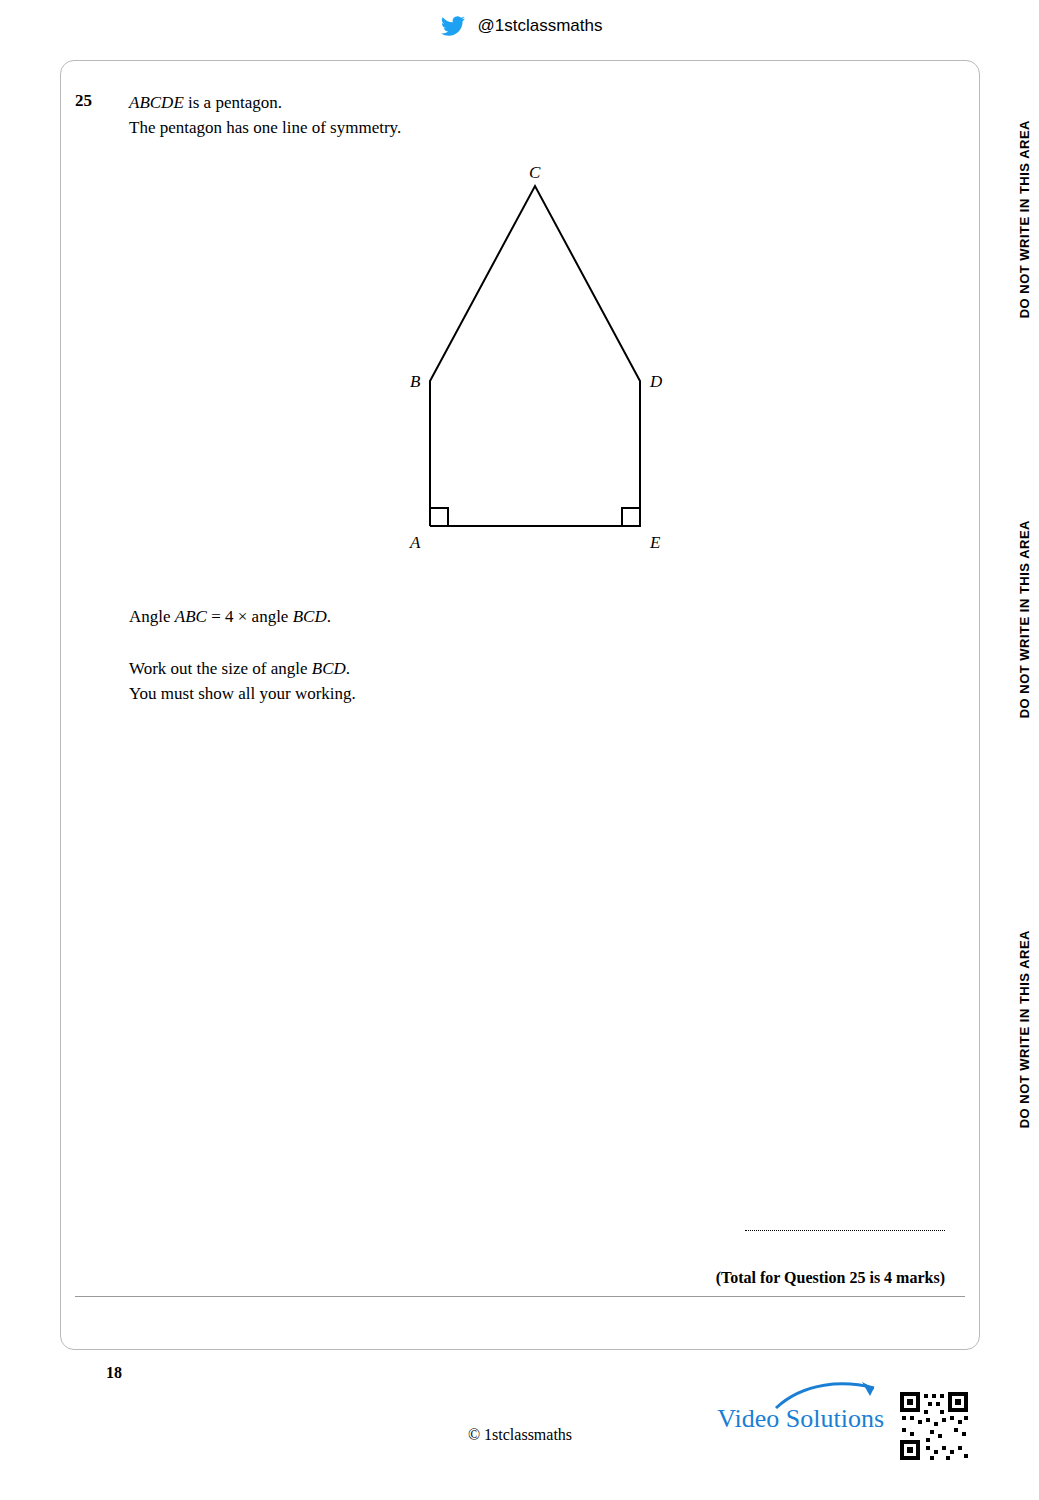@1stclassmaths
DO NOT WRITE IN THIS AREA
DO NOT WRITE IN THIS AREA
DO NOT WRITE IN THIS AREA
25
ABCDE is a pentagon.
The pentagon has one line of symmetry.
C B D A E
Angle ABC = 4 × angle BCD.
Work out the size of angle BCD.
You must show all your working.
(Total for Question 25 is 4 marks)
18
© 1stclassmaths
Video Solutions